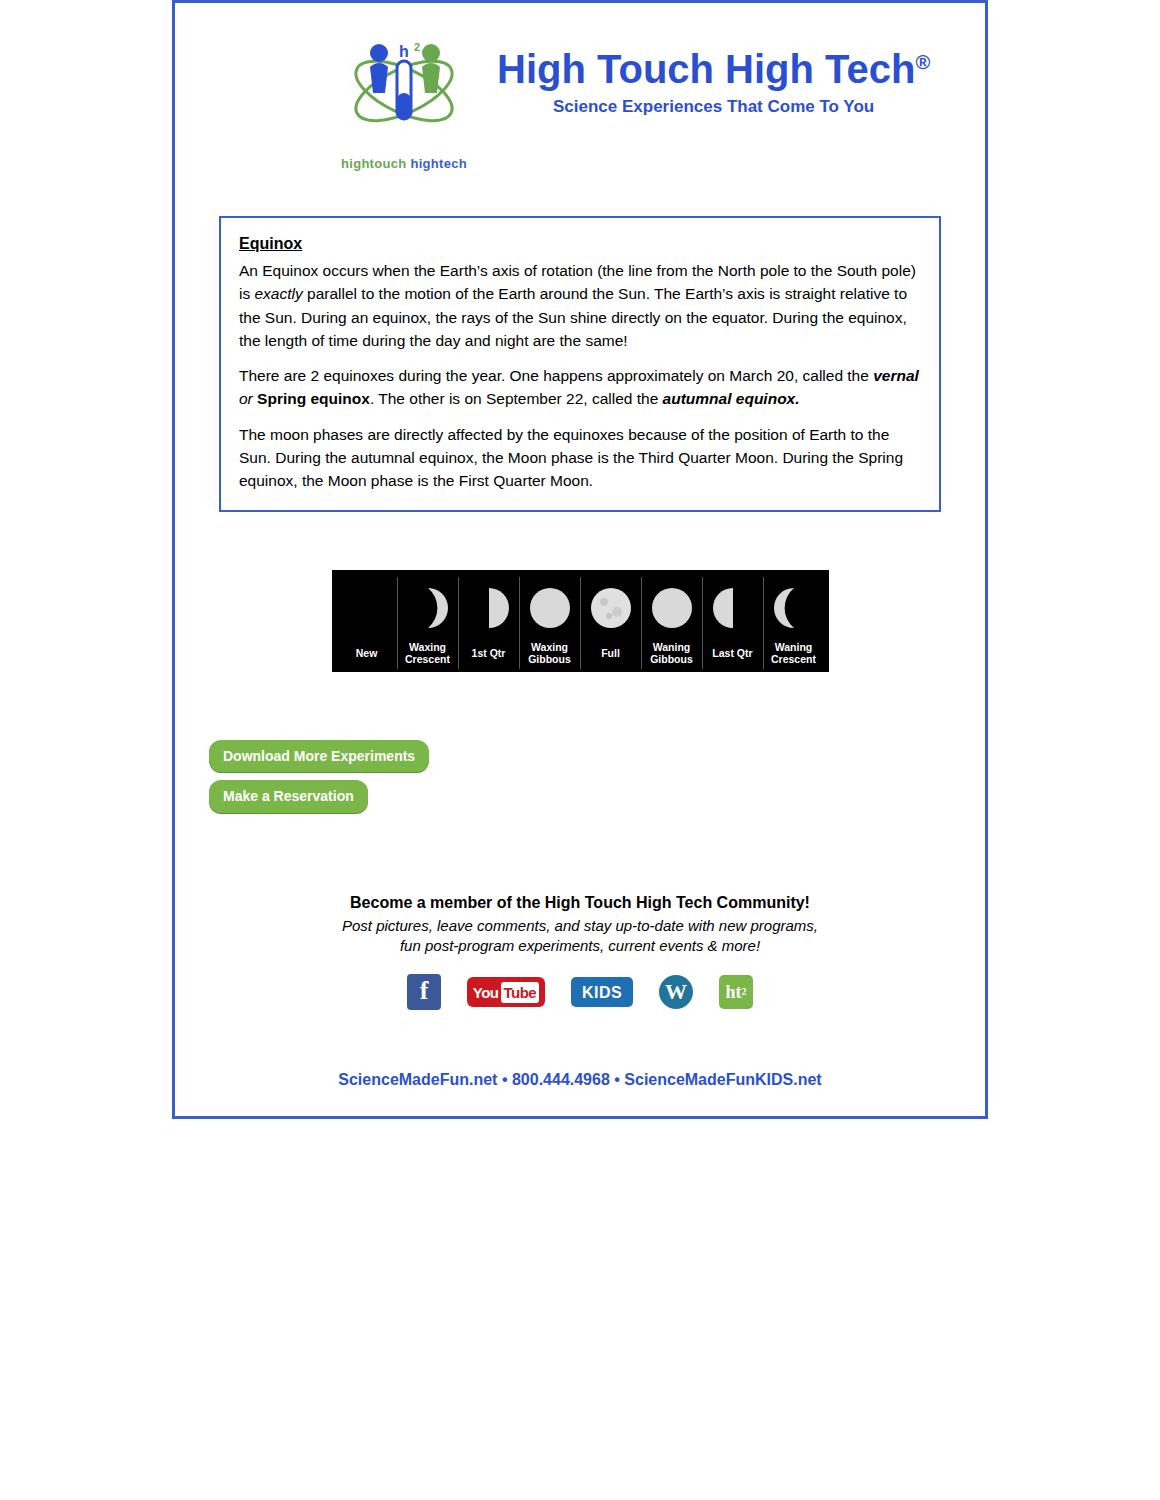h 2
hightouch hightech
High Touch High Tech®
Science Experiences That Come To You
Equinox
An Equinox occurs when the Earth’s axis of rotation (the line from the North pole to the South pole) is exactly parallel to the motion of the Earth around the Sun. The Earth’s axis is straight relative to the Sun. During an equinox, the rays of the Sun shine directly on the equator. During the equinox, the length of time during the day and night are the same!
There are 2 equinoxes during the year. One happens approximately on March 20, called the vernal or Spring equinox. The other is on September 22, called the autumnal equinox.
The moon phases are directly affected by the equinoxes because of the position of Earth to the Sun. During the autumnal equinox, the Moon phase is the Third Quarter Moon. During the Spring equinox, the Moon phase is the First Quarter Moon.
| New | Waxing Crescent | 1st Qtr | Waxing Gibbous | Full | Waning Gibbous | Last Qtr | Waning Crescent |
Download More Experiments
Make a Reservation
Become a member of the High Touch High Tech Community!
Post pictures, leave comments, and stay up-to-date with new programs,
fun post-program experiments, current events & more!
f YouTube KIDS W ht2
ScienceMadeFun.net • 800.444.4968 • ScienceMadeFunKIDS.net